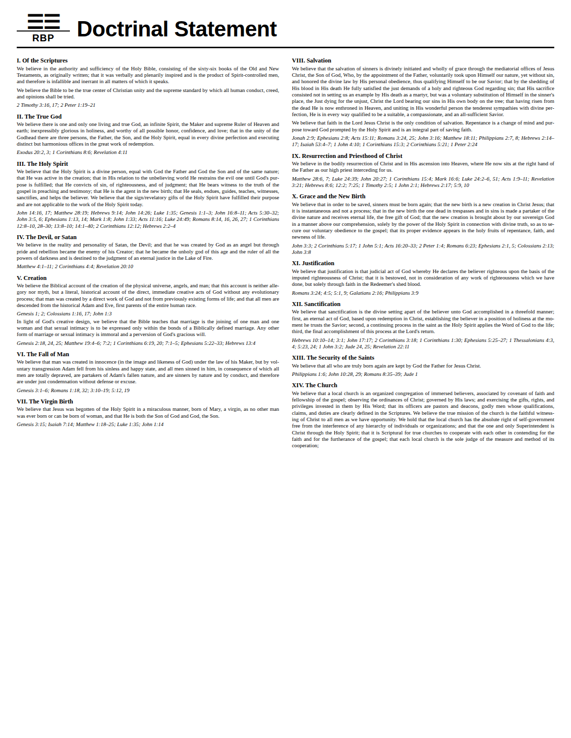☰☰ RBP
Doctrinal Statement
I. Of the Scriptures
We believe in the authority and sufficiency of the Holy Bible, consisting of the sixty-six books of the Old and New Testaments, as originally written; that it was verbally and plenarily inspired and is the product of Spirit-controlled men, and therefore is infallible and inerrant in all matters of which it speaks.
We believe the Bible to be the true center of Christian unity and the supreme standard by which all human conduct, creed, and opinions shall be tried.
2 Timothy 3:16, 17; 2 Peter 1:19–21
II. The True God
We believe there is one and only one living and true God, an infinite Spirit, the Maker and supreme Ruler of Heaven and earth; inexpressibly glorious in holiness, and worthy of all possible honor, confidence, and love; that in the unity of the Godhead there are three persons, the Father, the Son, and the Holy Spirit, equal in every divine perfection and executing distinct but harmonious offices in the great work of redemption.
Exodus 20:2, 3; 1 Corinthians 8:6; Revelation 4:11
III. The Holy Spirit
We believe that the Holy Spirit is a divine person, equal with God the Father and God the Son and of the same nature; that He was active in the creation; that in His relation to the unbelieving world He restrains the evil one until God's purpose is fulfilled; that He convicts of sin, of righteousness, and of judgment; that He bears witness to the truth of the gospel in preaching and testimony; that He is the agent in the new birth; that He seals, endues, guides, teaches, witnesses, sanctifies, and helps the believer. We believe that the sign/revelatory gifts of the Holy Spirit have fulfilled their purpose and are not applicable to the work of the Holy Spirit today.
John 14:16, 17; Matthew 28:19; Hebrews 9:14; John 14:26; Luke 1:35; Genesis 1:1–3; John 16:8–11; Acts 5:30–32; John 3:5, 6; Ephesians 1:13, 14; Mark 1:8; John 1:33; Acts 11:16; Luke 24:49; Romans 8:14, 16, 26, 27; 1 Corinthians 12:8–10, 28–30; 13:8–10; 14:1–40; 2 Corinthians 12:12; Hebrews 2:2–4
IV. The Devil, or Satan
We believe in the reality and personality of Satan, the Devil; and that he was created by God as an angel but through pride and rebellion became the enemy of his Creator; that he became the unholy god of this age and the ruler of all the powers of darkness and is destined to the judgment of an eternal justice in the Lake of Fire.
Matthew 4:1–11; 2 Corinthians 4:4; Revelation 20:10
V. Creation
We believe the Biblical account of the creation of the physical universe, angels, and man; that this account is neither allegory nor myth, but a literal, historical account of the direct, immediate creative acts of God without any evolutionary process; that man was created by a direct work of God and not from previously existing forms of life; and that all men are descended from the historical Adam and Eve, first parents of the entire human race.
Genesis 1; 2; Colossians 1:16, 17; John 1:3
In light of God's creative design, we believe that the Bible teaches that marriage is the joining of one man and one woman and that sexual intimacy is to be expressed only within the bonds of a Biblically defined marriage. Any other form of marriage or sexual intimacy is immoral and a perversion of God's gracious will.
Genesis 2:18, 24, 25; Matthew 19:4–6; 7:2; 1 Corinthians 6:19, 20; 7:1–5; Ephesians 5:22–33; Hebrews 13:4
VI. The Fall of Man
We believe that man was created in innocence (in the image and likeness of God) under the law of his Maker, but by voluntary transgression Adam fell from his sinless and happy state, and all men sinned in him, in consequence of which all men are totally depraved, are partakers of Adam's fallen nature, and are sinners by nature and by conduct, and therefore are under just condemnation without defense or excuse.
Genesis 3:1–6; Romans 1:18, 32; 3:10–19; 5:12, 19
VII. The Virgin Birth
We believe that Jesus was begotten of the Holy Spirit in a miraculous manner, born of Mary, a virgin, as no other man was ever born or can be born of woman, and that He is both the Son of God and God, the Son.
Genesis 3:15; Isaiah 7:14; Matthew 1:18–25; Luke 1:35; John 1:14
VIII. Salvation
We believe that the salvation of sinners is divinely initiated and wholly of grace through the mediatorial offices of Jesus Christ, the Son of God, Who, by the appointment of the Father, voluntarily took upon Himself our nature, yet without sin, and honored the divine law by His personal obedience, thus qualifying Himself to be our Savior; that by the shedding of His blood in His death He fully satisfied the just demands of a holy and righteous God regarding sin; that His sacrifice consisted not in setting us an example by His death as a martyr, but was a voluntary substitution of Himself in the sinner's place, the Just dying for the unjust, Christ the Lord bearing our sins in His own body on the tree; that having risen from the dead He is now enthroned in Heaven, and uniting in His wonderful person the tenderest sympathies with divine perfection, He is in every way qualified to be a suitable, a compassionate, and an all-sufficient Savior.
We believe that faith in the Lord Jesus Christ is the only condition of salvation. Repentance is a change of mind and purpose toward God prompted by the Holy Spirit and is an integral part of saving faith.
Jonah 2:9; Ephesians 2:8; Acts 15:11; Romans 3:24, 25; John 3:16; Matthew 18:11; Philippians 2:7, 8; Hebrews 2:14–17; Isaiah 53:4–7; 1 John 4:10; 1 Corinthians 15:3; 2 Corinthians 5:21; 1 Peter 2:24
IX. Resurrection and Priesthood of Christ
We believe in the bodily resurrection of Christ and in His ascension into Heaven, where He now sits at the right hand of the Father as our high priest interceding for us.
Matthew 28:6, 7; Luke 24:39; John 20:27; 1 Corinthians 15:4; Mark 16:6; Luke 24:2–6, 51; Acts 1:9–11; Revelation 3:21; Hebrews 8:6; 12:2; 7:25; 1 Timothy 2:5; 1 John 2:1; Hebrews 2:17; 5:9, 10
X. Grace and the New Birth
We believe that in order to be saved, sinners must be born again; that the new birth is a new creation in Christ Jesus; that it is instantaneous and not a process; that in the new birth the one dead in trespasses and in sins is made a partaker of the divine nature and receives eternal life, the free gift of God; that the new creation is brought about by our sovereign God in a manner above our comprehension, solely by the power of the Holy Spirit in connection with divine truth, so as to secure our voluntary obedience to the gospel; that its proper evidence appears in the holy fruits of repentance, faith, and newness of life.
John 3:3; 2 Corinthians 5:17; 1 John 5:1; Acts 16:20–33; 2 Peter 1:4; Romans 6:23; Ephesians 2:1, 5; Colossians 2:13; John 3:8
XI. Justification
We believe that justification is that judicial act of God whereby He declares the believer righteous upon the basis of the imputed righteousness of Christ; that it is bestowed, not in consideration of any work of righteousness which we have done, but solely through faith in the Redeemer's shed blood.
Romans 3:24; 4:5; 5:1, 9; Galatians 2:16; Philippians 3:9
XII. Sanctification
We believe that sanctification is the divine setting apart of the believer unto God accomplished in a threefold manner; first, an eternal act of God, based upon redemption in Christ, establishing the believer in a position of holiness at the moment he trusts the Savior; second, a continuing process in the saint as the Holy Spirit applies the Word of God to the life; third, the final accomplishment of this process at the Lord's return.
Hebrews 10:10–14; 3:1; John 17:17; 2 Corinthians 3:18; 1 Corinthians 1:30; Ephesians 5:25–27; 1 Thessalonians 4:3, 4; 5:23, 24; 1 John 3:2; Jude 24, 25; Revelation 22:11
XIII. The Security of the Saints
We believe that all who are truly born again are kept by God the Father for Jesus Christ.
Philippians 1:6; John 10:28, 29; Romans 8:35–39; Jude 1
XIV. The Church
We believe that a local church is an organized congregation of immersed believers, associated by covenant of faith and fellowship of the gospel; observing the ordinances of Christ; governed by His laws; and exercising the gifts, rights, and privileges invested in them by His Word; that its officers are pastors and deacons, godly men whose qualifications, claims, and duties are clearly defined in the Scriptures. We believe the true mission of the church is the faithful witnessing of Christ to all men as we have opportunity. We hold that the local church has the absolute right of self-government free from the interference of any hierarchy of individuals or organizations; and that the one and only Superintendent is Christ through the Holy Spirit; that it is Scriptural for true churches to cooperate with each other in contending for the faith and for the furtherance of the gospel; that each local church is the sole judge of the measure and method of its cooperation;